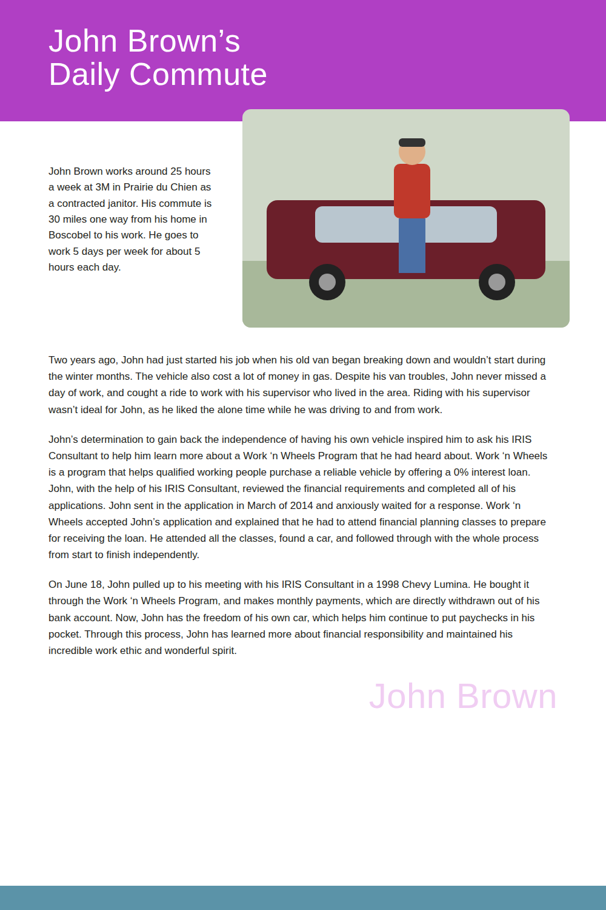John Brown’s
Daily Commute
John Brown works around 25 hours a week at 3M in Prairie du Chien as a contracted janitor. His commute is 30 miles one way from his home in Boscobel to his work. He goes to work 5 days per week for about 5 hours each day.
Two years ago, John had just started his job when his old van began breaking down and wouldn’t start during the winter months. The vehicle also cost a lot of money in gas. Despite his van troubles, John never missed a day of work, and cought a ride to work with his supervisor who lived in the area. Riding with his supervisor wasn’t ideal for John, as he liked the alone time while he was driving to and from work.
John’s determination to gain back the independence of having his own vehicle inspired him to ask his IRIS Consultant to help him learn more about a Work ‘n Wheels Program that he had heard about. Work ‘n Wheels is a program that helps qualified working people purchase a reliable vehicle by offering a 0% interest loan. John, with the help of his IRIS Consultant, reviewed the financial requirements and completed all of his applications. John sent in the application in March of 2014 and anxiously waited for a response. Work ‘n Wheels accepted John’s application and explained that he had to attend financial planning classes to prepare for receiving the loan. He attended all the classes, found a car, and followed through with the whole process from start to finish independently.
On June 18, John pulled up to his meeting with his IRIS Consultant in a 1998 Chevy Lumina. He bought it through the Work ‘n Wheels Program, and makes monthly payments, which are directly withdrawn out of his bank account. Now, John has the freedom of his own car, which helps him continue to put paychecks in his pocket. Through this process, John has learned more about financial responsibility and maintained his incredible work ethic and wonderful spirit.
John Brown